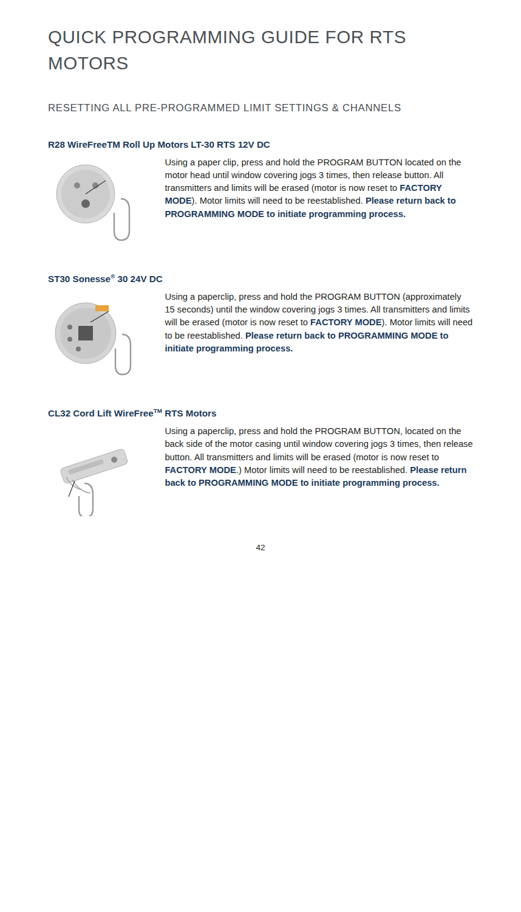Quick Programming Guide for RTS Motors
Resetting all pre-programmed limit settings & channels
R28 WireFreeTM Roll Up Motors LT-30 RTS 12V DC
Using a paper clip, press and hold the PROGRAM BUTTON located on the motor head until window covering jogs 3 times, then release button. All transmitters and limits will be erased (motor is now reset to FACTORY MODE). Motor limits will need to be reestablished. Please return back to PROGRAMMING MODE to initiate programming process.
ST30 Sonesse® 30 24V DC
Using a paperclip, press and hold the PROGRAM BUTTON (approximately 15 seconds) until the window covering jogs 3 times. All transmitters and limits will be erased (motor is now reset to FACTORY MODE). Motor limits will need to be reestablished. Please return back to PROGRAMMING MODE to initiate programming process.
CL32 Cord Lift WireFreeTM RTS Motors
Using a paperclip, press and hold the PROGRAM BUTTON, located on the back side of the motor casing until window covering jogs 3 times, then release button. All transmitters and limits will be erased (motor is now reset to FACTORY MODE.) Motor limits will need to be reestablished. Please return back to PROGRAMMING MODE to initiate programming process.
42